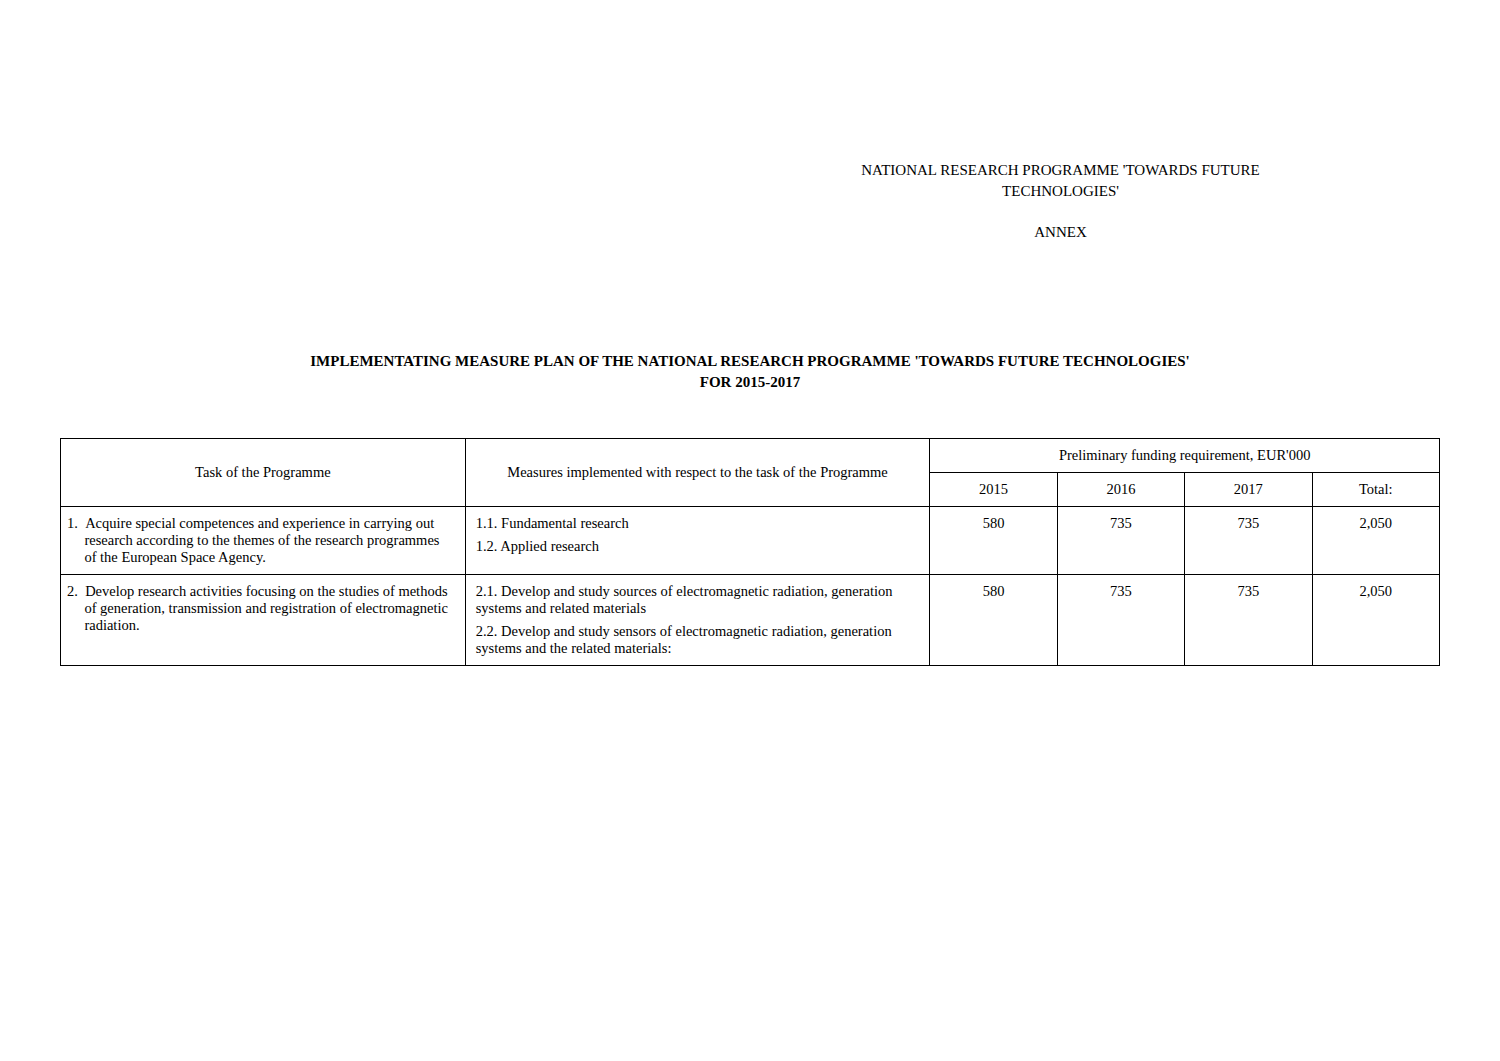NATIONAL RESEARCH PROGRAMME 'TOWARDS FUTURE TECHNOLOGIES'
ANNEX
IMPLEMENTATING MEASURE PLAN OF THE NATIONAL RESEARCH PROGRAMME 'TOWARDS FUTURE TECHNOLOGIES'
FOR 2015-2017
| Task of the Programme | Measures implemented with respect to the task of the Programme | Preliminary funding requirement, EUR'000 |
| --- | --- | --- |
| 2015 | 2016 | 2017 | Total: |
| 1. Acquire special competences and experience in carrying out research according to the themes of the research programmes of the European Space Agency. | 1.1. Fundamental research 1.2. Applied research | 580 | 735 | 735 | 2,050 |
| 2. Develop research activities focusing on the studies of methods of generation, transmission and registration of electromagnetic radiation. | 2.1. Develop and study sources of electromagnetic radiation, generation systems and related materials 2.2. Develop and study sensors of electromagnetic radiation, generation systems and the related materials: | 580 | 735 | 735 | 2,050 |